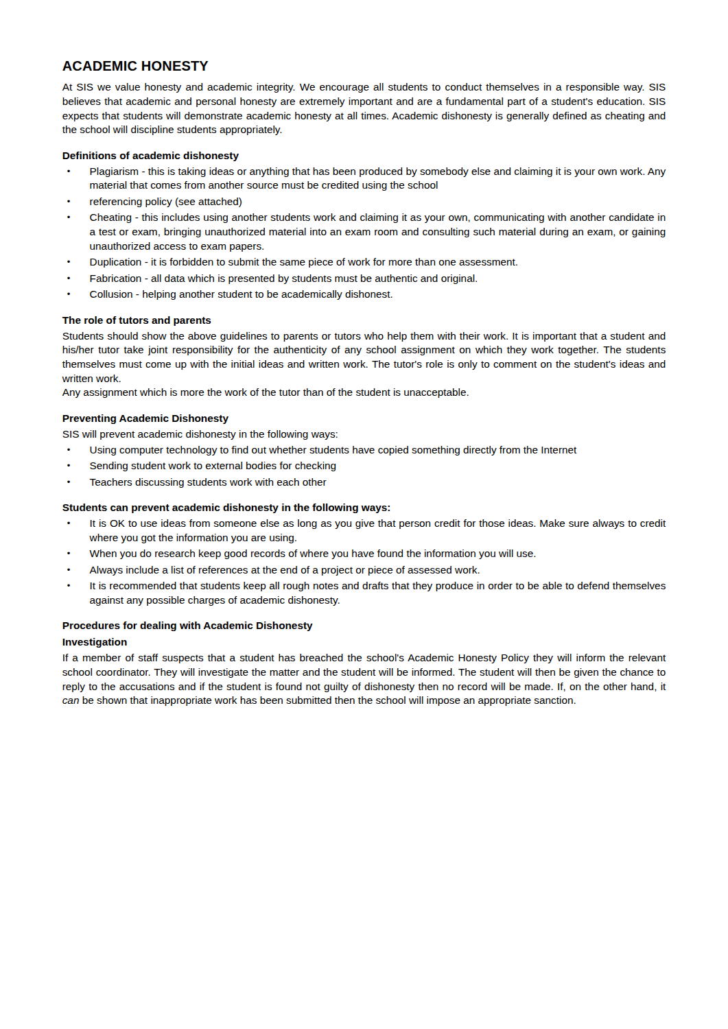ACADEMIC HONESTY
At SIS we value honesty and academic integrity. We encourage all students to conduct themselves in a responsible way. SIS believes that academic and personal honesty are extremely important and are a fundamental part of a student's education. SIS expects that students will demonstrate academic honesty at all times. Academic dishonesty is generally defined as cheating and the school will discipline students appropriately.
Definitions of academic dishonesty
Plagiarism - this is taking ideas or anything that has been produced by somebody else and claiming it is your own work. Any material that comes from another source must be credited using the school
referencing policy (see attached)
Cheating - this includes using another students work and claiming it as your own, communicating with another candidate in a test or exam, bringing unauthorized material into an exam room and consulting such material during an exam, or gaining unauthorized access to exam papers.
Duplication - it is forbidden to submit the same piece of work for more than one assessment.
Fabrication - all data which is presented by students must be authentic and original.
Collusion - helping another student to be academically dishonest.
The role of tutors and parents
Students should show the above guidelines to parents or tutors who help them with their work. It is important that a student and his/her tutor take joint responsibility for the authenticity of any school assignment on which they work together. The students themselves must come up with the initial ideas and written work. The tutor's role is only to comment on the student's ideas and written work.
Any assignment which is more the work of the tutor than of the student is unacceptable.
Preventing Academic Dishonesty
SIS will prevent academic dishonesty in the following ways:
Using computer technology to find out whether students have copied something directly from the Internet
Sending student work to external bodies for checking
Teachers discussing students work with each other
Students can prevent academic dishonesty in the following ways:
It is OK to use ideas from someone else as long as you give that person credit for those ideas. Make sure always to credit where you got the information you are using.
When you do research keep good records of where you have found the information you will use.
Always include a list of references at the end of a project or piece of assessed work.
It is recommended that students keep all rough notes and drafts that they produce in order to be able to defend themselves against any possible charges of academic dishonesty.
Procedures for dealing with Academic Dishonesty
Investigation
If a member of staff suspects that a student has breached the school's Academic Honesty Policy they will inform the relevant school coordinator. They will investigate the matter and the student will be informed. The student will then be given the chance to reply to the accusations and if the student is found not guilty of dishonesty then no record will be made. If, on the other hand, it can be shown that inappropriate work has been submitted then the school will impose an appropriate sanction.